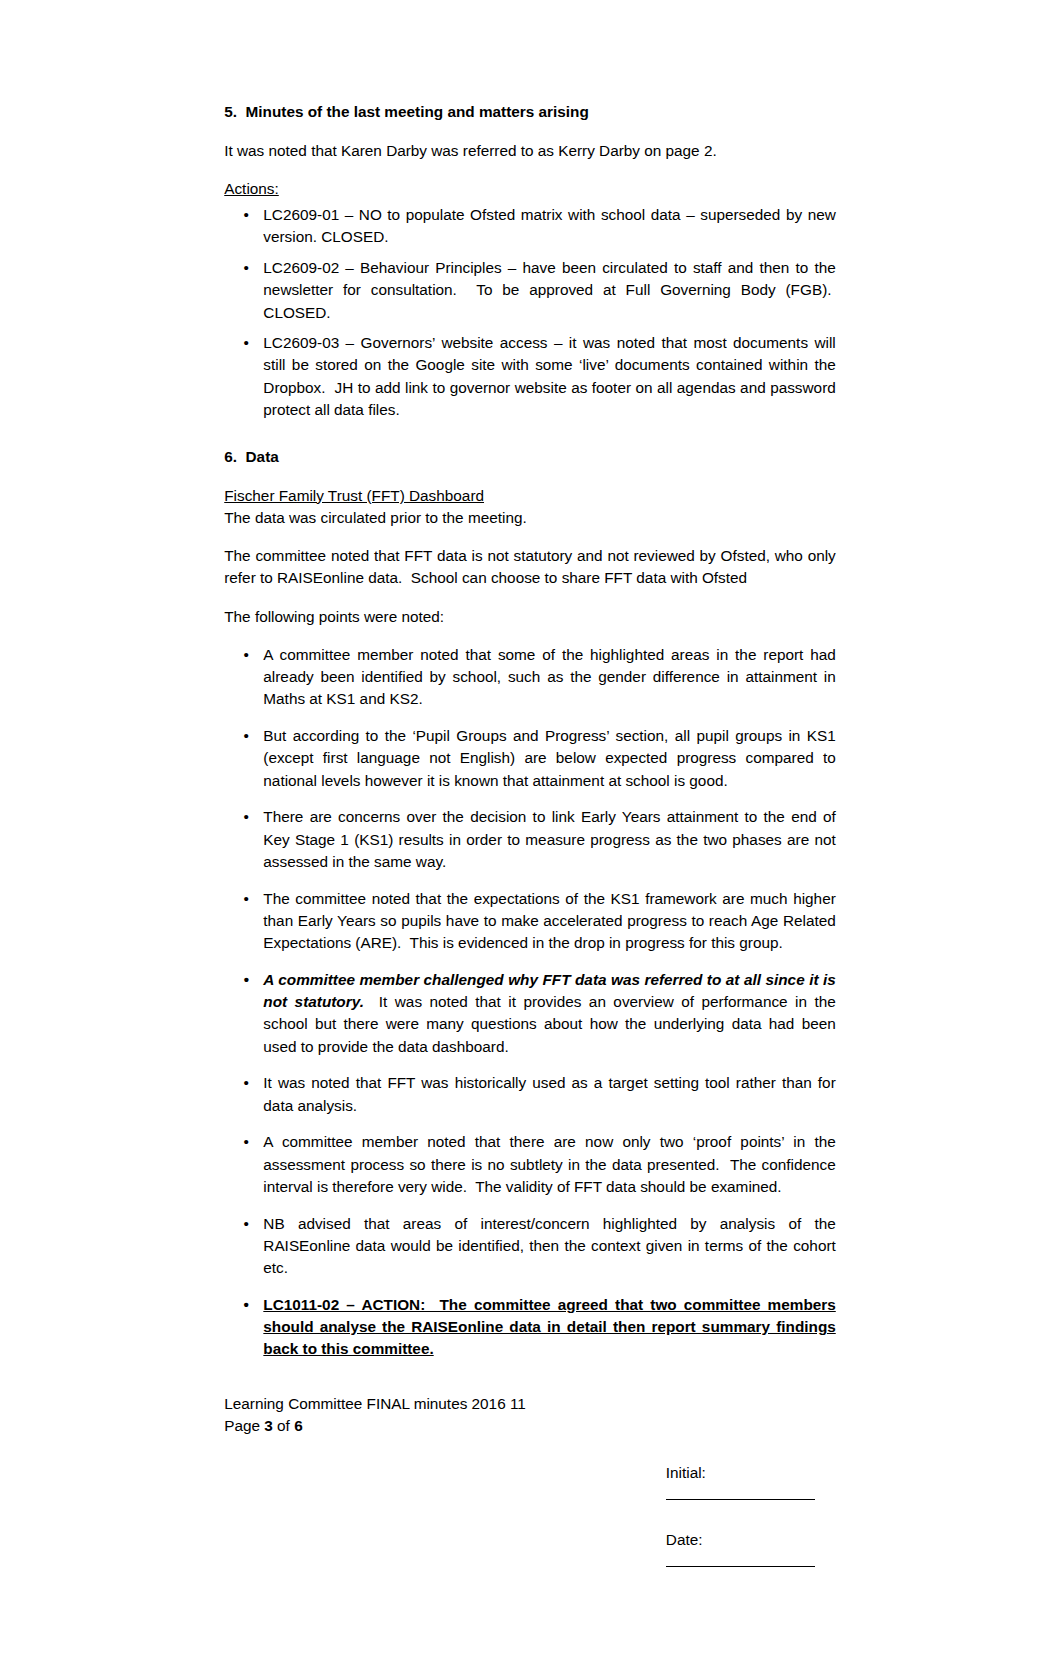5. Minutes of the last meeting and matters arising
It was noted that Karen Darby was referred to as Kerry Darby on page 2.
Actions:
LC2609-01 – NO to populate Ofsted matrix with school data – superseded by new version. CLOSED.
LC2609-02 – Behaviour Principles – have been circulated to staff and then to the newsletter for consultation. To be approved at Full Governing Body (FGB). CLOSED.
LC2609-03 – Governors’ website access – it was noted that most documents will still be stored on the Google site with some ‘live’ documents contained within the Dropbox. JH to add link to governor website as footer on all agendas and password protect all data files.
6. Data
Fischer Family Trust (FFT) Dashboard
The data was circulated prior to the meeting.
The committee noted that FFT data is not statutory and not reviewed by Ofsted, who only refer to RAISEonline data. School can choose to share FFT data with Ofsted
The following points were noted:
A committee member noted that some of the highlighted areas in the report had already been identified by school, such as the gender difference in attainment in Maths at KS1 and KS2.
But according to the ‘Pupil Groups and Progress’ section, all pupil groups in KS1 (except first language not English) are below expected progress compared to national levels however it is known that attainment at school is good.
There are concerns over the decision to link Early Years attainment to the end of Key Stage 1 (KS1) results in order to measure progress as the two phases are not assessed in the same way.
The committee noted that the expectations of the KS1 framework are much higher than Early Years so pupils have to make accelerated progress to reach Age Related Expectations (ARE). This is evidenced in the drop in progress for this group.
A committee member challenged why FFT data was referred to at all since it is not statutory. It was noted that it provides an overview of performance in the school but there were many questions about how the underlying data had been used to provide the data dashboard.
It was noted that FFT was historically used as a target setting tool rather than for data analysis.
A committee member noted that there are now only two ‘proof points’ in the assessment process so there is no subtlety in the data presented. The confidence interval is therefore very wide. The validity of FFT data should be examined.
NB advised that areas of interest/concern highlighted by analysis of the RAISEonline data would be identified, then the context given in terms of the cohort etc.
LC1011-02 – ACTION: The committee agreed that two committee members should analyse the RAISEonline data in detail then report summary findings back to this committee.
Learning Committee FINAL minutes 2016 11
Page 3 of 6
Initial:
Date: